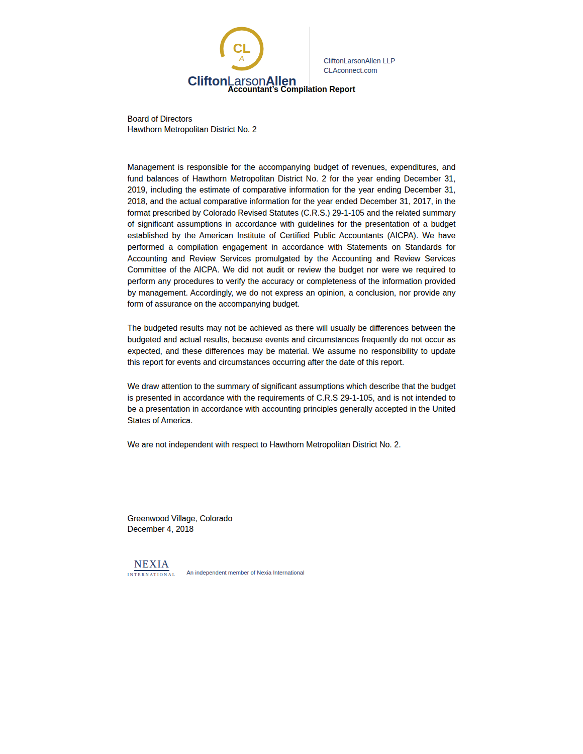CL A
Clifton Larson Allen
CliftonLarsonAllen LLP
CLAconnect.com
Accountant’s Compilation Report
Board of Directors
Hawthorn Metropolitan District No. 2
Management is responsible for the accompanying budget of revenues, expenditures, and fund balances of Hawthorn Metropolitan District No. 2 for the year ending December 31, 2019, including the estimate of comparative information for the year ending December 31, 2018, and the actual comparative information for the year ended December 31, 2017, in the format prescribed by Colorado Revised Statutes (C.R.S.) 29-1-105 and the related summary of significant assumptions in accordance with guidelines for the presentation of a budget established by the American Institute of Certified Public Accountants (AICPA). We have performed a compilation engagement in accordance with Statements on Standards for Accounting and Review Services promulgated by the Accounting and Review Services Committee of the AICPA. We did not audit or review the budget nor were we required to perform any procedures to verify the accuracy or completeness of the information provided by management. Accordingly, we do not express an opinion, a conclusion, nor provide any form of assurance on the accompanying budget.
The budgeted results may not be achieved as there will usually be differences between the budgeted and actual results, because events and circumstances frequently do not occur as expected, and these differences may be material. We assume no responsibility to update this report for events and circumstances occurring after the date of this report.
We draw attention to the summary of significant assumptions which describe that the budget is presented in accordance with the requirements of C.R.S 29-1-105, and is not intended to be a presentation in accordance with accounting principles generally accepted in the United States of America.
We are not independent with respect to Hawthorn Metropolitan District No. 2.
Greenwood Village, Colorado
December 4, 2018
NEXIA
INTERNATIONAL
An independent member of Nexia International